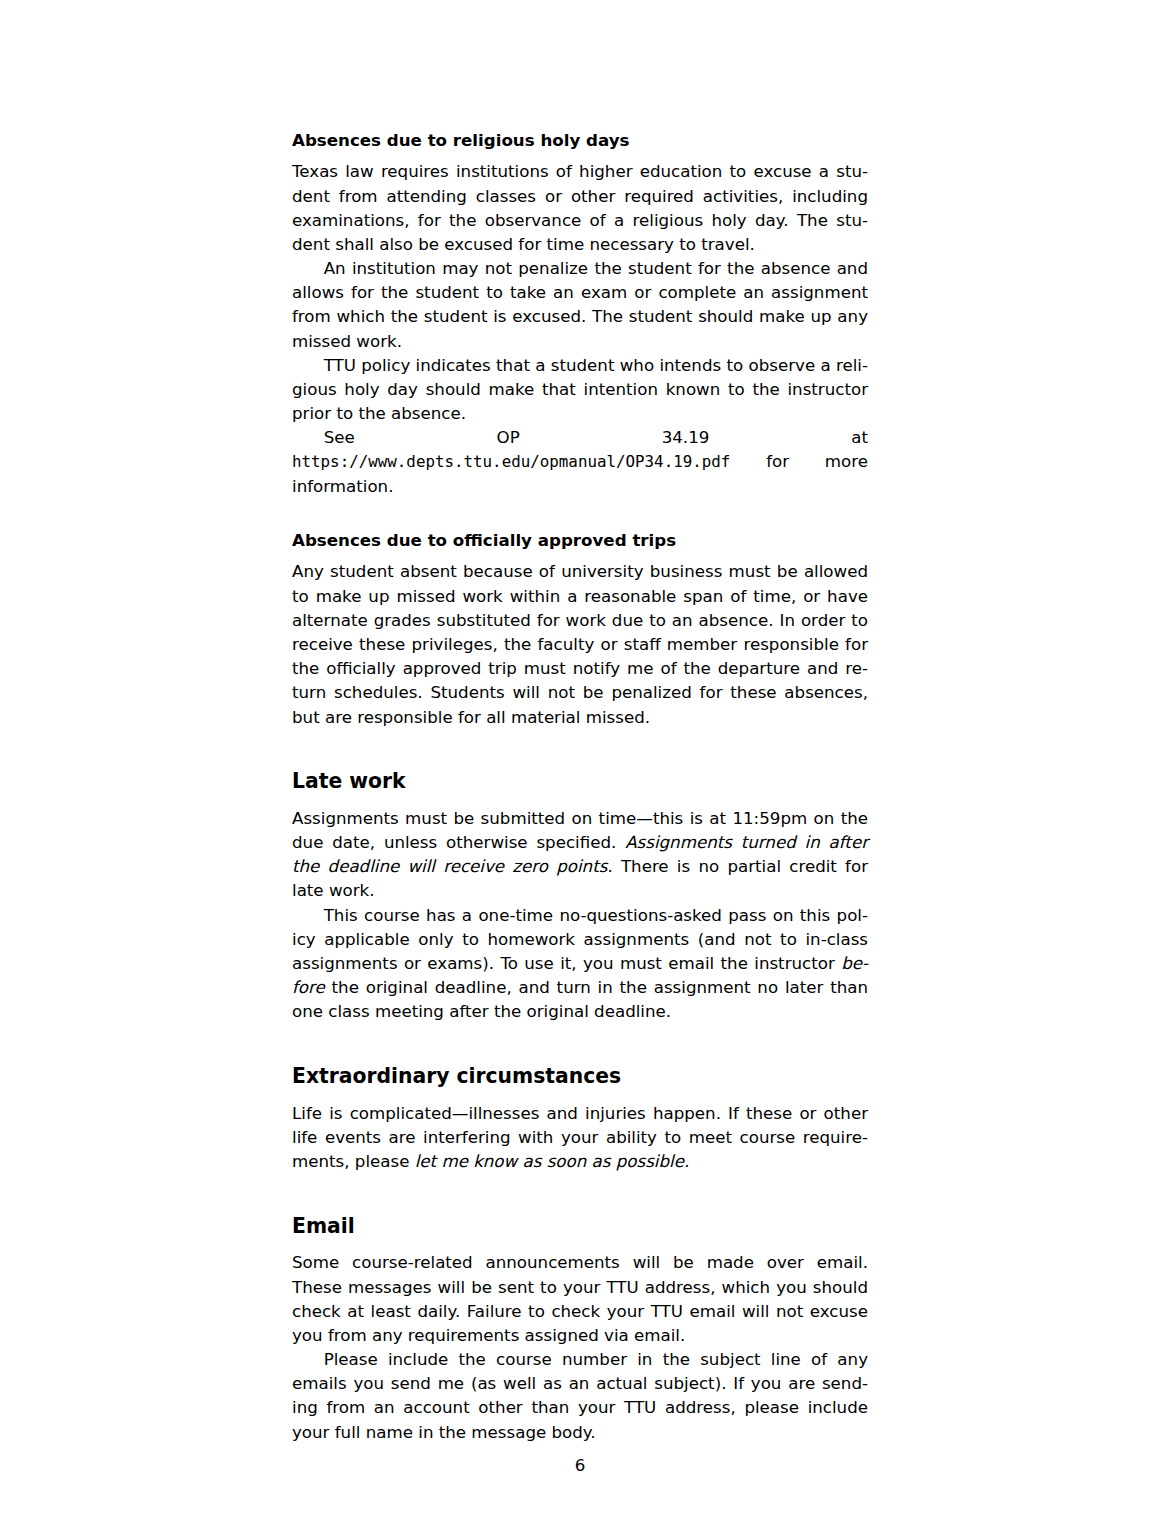Absences due to religious holy days
Texas law requires institutions of higher education to excuse a student from attending classes or other required activities, including examinations, for the observance of a religious holy day. The student shall also be excused for time necessary to travel.
An institution may not penalize the student for the absence and allows for the student to take an exam or complete an assignment from which the student is excused. The student should make up any missed work.
TTU policy indicates that a student who intends to observe a religious holy day should make that intention known to the instructor prior to the absence.
See OP 34.19 at https://www.depts.ttu.edu/opmanual/OP34.19.pdf for more information.
Absences due to officially approved trips
Any student absent because of university business must be allowed to make up missed work within a reasonable span of time, or have alternate grades substituted for work due to an absence. In order to receive these privileges, the faculty or staff member responsible for the officially approved trip must notify me of the departure and return schedules. Students will not be penalized for these absences, but are responsible for all material missed.
Late work
Assignments must be submitted on time—this is at 11:59pm on the due date, unless otherwise specified. Assignments turned in after the deadline will receive zero points. There is no partial credit for late work.
This course has a one-time no-questions-asked pass on this policy applicable only to homework assignments (and not to in-class assignments or exams). To use it, you must email the instructor before the original deadline, and turn in the assignment no later than one class meeting after the original deadline.
Extraordinary circumstances
Life is complicated—illnesses and injuries happen. If these or other life events are interfering with your ability to meet course requirements, please let me know as soon as possible.
Email
Some course-related announcements will be made over email. These messages will be sent to your TTU address, which you should check at least daily. Failure to check your TTU email will not excuse you from any requirements assigned via email.
Please include the course number in the subject line of any emails you send me (as well as an actual subject). If you are sending from an account other than your TTU address, please include your full name in the message body.
6